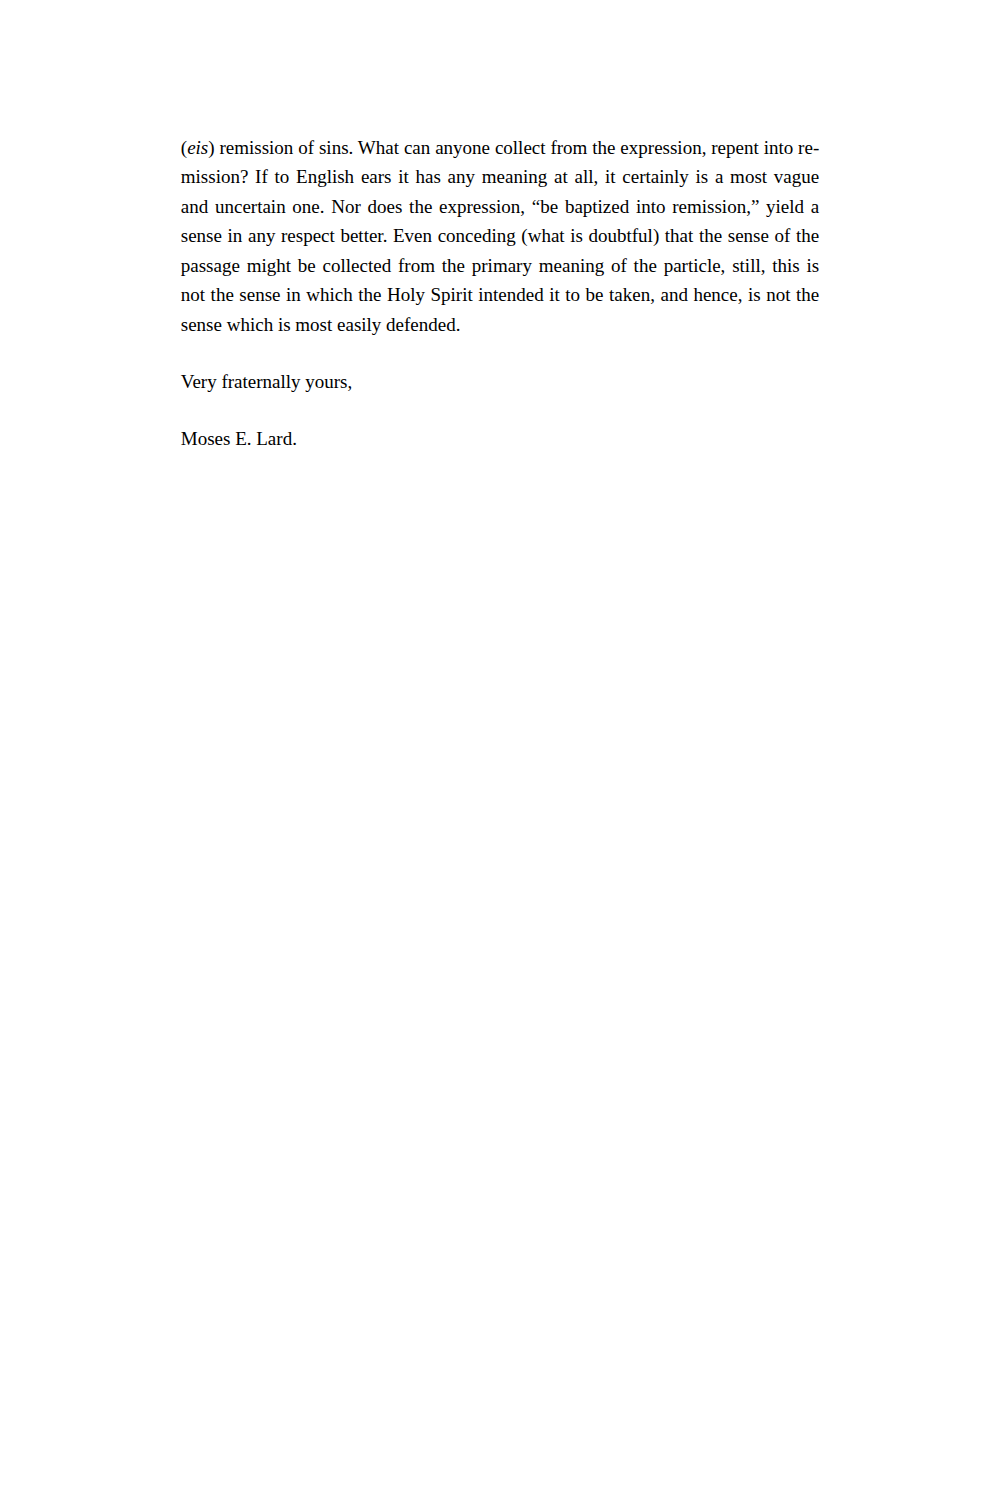(eis) remission of sins. What can anyone collect from the expression, repent into remission? If to English ears it has any meaning at all, it certainly is a most vague and uncertain one. Nor does the expression, “be baptized into remission,” yield a sense in any respect better. Even conceding (what is doubtful) that the sense of the passage might be collected from the primary meaning of the particle, still, this is not the sense in which the Holy Spirit intended it to be taken, and hence, is not the sense which is most easily defended.
Very fraternally yours,
Moses E. Lard.